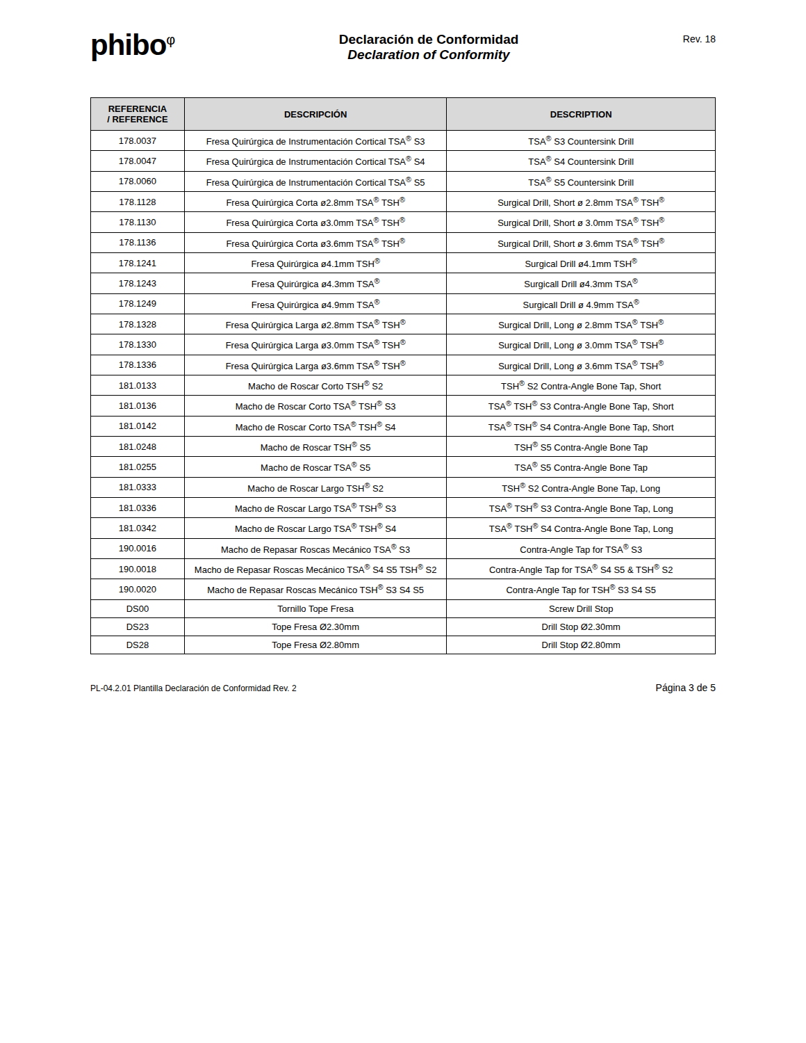phiboφ
Declaración de Conformidad
Declaration of Conformity
Rev. 18
| REFERENCIA / REFERENCE | DESCRIPCIÓN | DESCRIPTION |
| --- | --- | --- |
| 178.0037 | Fresa Quirúrgica de Instrumentación Cortical TSA ® S3 | TSA ® S3 Countersink Drill |
| 178.0047 | Fresa Quirúrgica de Instrumentación Cortical TSA ® S4 | TSA ® S4 Countersink Drill |
| 178.0060 | Fresa Quirúrgica de Instrumentación Cortical TSA ® S5 | TSA ® S5 Countersink Drill |
| 178.1128 | Fresa Quirúrgica Corta ø2.8mm TSA ® TSH ® | Surgical Drill, Short ø 2.8mm TSA ® TSH ® |
| 178.1130 | Fresa Quirúrgica Corta ø3.0mm TSA ® TSH ® | Surgical Drill, Short ø 3.0mm TSA ® TSH ® |
| 178.1136 | Fresa Quirúrgica Corta ø3.6mm TSA ® TSH ® | Surgical Drill, Short ø 3.6mm TSA ® TSH ® |
| 178.1241 | Fresa Quirúrgica ø4.1mm TSH ® | Surgical Drill ø4.1mm TSH ® |
| 178.1243 | Fresa Quirúrgica ø4.3mm TSA ® | Surgicall Drill ø4.3mm TSA ® |
| 178.1249 | Fresa Quirúrgica ø4.9mm TSA ® | Surgicall Drill ø 4.9mm TSA ® |
| 178.1328 | Fresa Quirúrgica Larga ø2.8mm TSA ® TSH ® | Surgical Drill, Long ø 2.8mm TSA ® TSH ® |
| 178.1330 | Fresa Quirúrgica Larga ø3.0mm TSA ® TSH ® | Surgical Drill, Long ø 3.0mm TSA ® TSH ® |
| 178.1336 | Fresa Quirúrgica Larga ø3.6mm TSA ® TSH ® | Surgical Drill, Long ø 3.6mm TSA ® TSH ® |
| 181.0133 | Macho de Roscar Corto TSH ® S2 | TSH ® S2 Contra-Angle Bone Tap, Short |
| 181.0136 | Macho de Roscar Corto TSA ® TSH ® S3 | TSA ® TSH ® S3 Contra-Angle Bone Tap, Short |
| 181.0142 | Macho de Roscar Corto TSA ® TSH ® S4 | TSA ® TSH ® S4 Contra-Angle Bone Tap, Short |
| 181.0248 | Macho de Roscar TSH ® S5 | TSH ® S5 Contra-Angle Bone Tap |
| 181.0255 | Macho de Roscar TSA ® S5 | TSA ® S5 Contra-Angle Bone Tap |
| 181.0333 | Macho de Roscar Largo TSH ® S2 | TSH ® S2 Contra-Angle Bone Tap, Long |
| 181.0336 | Macho de Roscar Largo TSA ® TSH ® S3 | TSA ® TSH ® S3 Contra-Angle Bone Tap, Long |
| 181.0342 | Macho de Roscar Largo TSA ® TSH ® S4 | TSA ® TSH ® S4 Contra-Angle Bone Tap, Long |
| 190.0016 | Macho de Repasar Roscas Mecánico TSA ® S3 | Contra-Angle Tap for TSA ® S3 |
| 190.0018 | Macho de Repasar Roscas Mecánico TSA ® S4 S5 TSH ® S2 | Contra-Angle Tap for TSA ® S4 S5 & TSH ® S2 |
| 190.0020 | Macho de Repasar Roscas Mecánico TSH ® S3 S4 S5 | Contra-Angle Tap for TSH ® S3 S4 S5 |
| DS00 | Tornillo Tope Fresa | Screw Drill Stop |
| DS23 | Tope Fresa Ø2.30mm | Drill Stop Ø2.30mm |
| DS28 | Tope Fresa Ø2.80mm | Drill Stop Ø2.80mm |
PL-04.2.01 Plantilla Declaración de Conformidad Rev. 2
Página 3 de 5